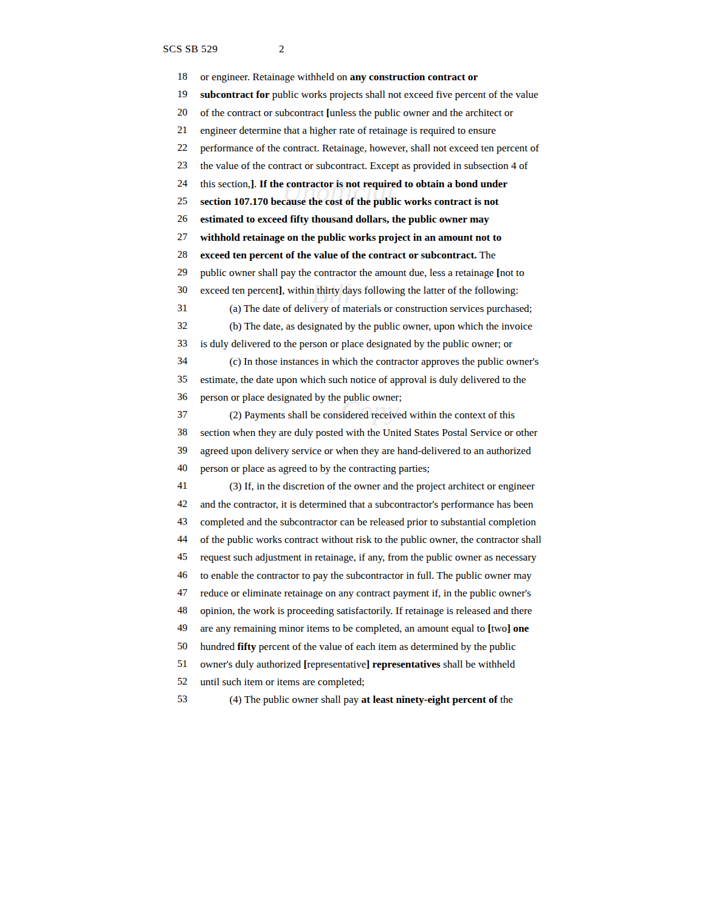Unofficial Bill Copy
SCS SB 529 2
18
or engineer. Retainage withheld on any construction contract or
19
subcontract for public works projects shall not exceed five percent of the value
20
of the contract or subcontract [unless the public owner and the architect or
21
engineer determine that a higher rate of retainage is required to ensure
22
performance of the contract. Retainage, however, shall not exceed ten percent of
23
the value of the contract or subcontract. Except as provided in subsection 4 of
24
this section,]. If the contractor is not required to obtain a bond under
25
section 107.170 because the cost of the public works contract is not
26
estimated to exceed fifty thousand dollars, the public owner may
27
withhold retainage on the public works project in an amount not to
28
exceed ten percent of the value of the contract or subcontract. The
29
public owner shall pay the contractor the amount due, less a retainage [not to
30
exceed ten percent], within thirty days following the latter of the following:
31
(a) The date of delivery of materials or construction services purchased;
32
(b) The date, as designated by the public owner, upon which the invoice
33
is duly delivered to the person or place designated by the public owner; or
34
(c) In those instances in which the contractor approves the public owner's
35
estimate, the date upon which such notice of approval is duly delivered to the
36
person or place designated by the public owner;
37
(2) Payments shall be considered received within the context of this
38
section when they are duly posted with the United States Postal Service or other
39
agreed upon delivery service or when they are hand-delivered to an authorized
40
person or place as agreed to by the contracting parties;
41
(3) If, in the discretion of the owner and the project architect or engineer
42
and the contractor, it is determined that a subcontractor's performance has been
43
completed and the subcontractor can be released prior to substantial completion
44
of the public works contract without risk to the public owner, the contractor shall
45
request such adjustment in retainage, if any, from the public owner as necessary
46
to enable the contractor to pay the subcontractor in full. The public owner may
47
reduce or eliminate retainage on any contract payment if, in the public owner's
48
opinion, the work is proceeding satisfactorily. If retainage is released and there
49
are any remaining minor items to be completed, an amount equal to [two] one
50
hundred fifty percent of the value of each item as determined by the public
51
owner's duly authorized [representative] representatives shall be withheld
52
until such item or items are completed;
53
(4) The public owner shall pay at least ninety-eight percent of the